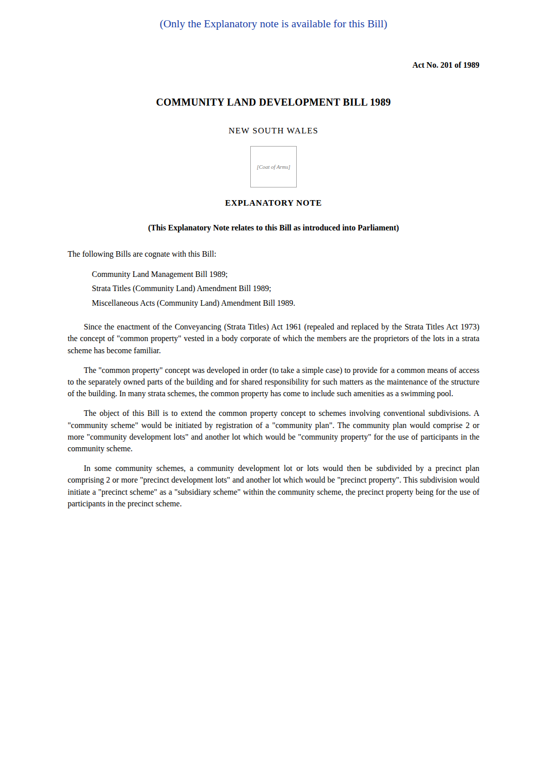(Only the Explanatory note is available for this Bill)
Act No. 201 of 1989
COMMUNITY LAND DEVELOPMENT BILL 1989
NEW SOUTH WALES
[Coat of Arms]
EXPLANATORY NOTE
(This Explanatory Note relates to this Bill as introduced into Parliament)
The following Bills are cognate with this Bill:
Community Land Management Bill 1989;
Strata Titles (Community Land) Amendment Bill 1989;
Miscellaneous Acts (Community Land) Amendment Bill 1989.
Since the enactment of the Conveyancing (Strata Titles) Act 1961 (repealed and replaced by the Strata Titles Act 1973) the concept of "common property" vested in a body corporate of which the members are the proprietors of the lots in a strata scheme has become familiar.
The "common property" concept was developed in order (to take a simple case) to provide for a common means of access to the separately owned parts of the building and for shared responsibility for such matters as the maintenance of the structure of the building. In many strata schemes, the common property has come to include such amenities as a swimming pool.
The object of this Bill is to extend the common property concept to schemes involving conventional subdivisions. A "community scheme" would be initiated by registration of a "community plan". The community plan would comprise 2 or more "community development lots" and another lot which would be "community property" for the use of participants in the community scheme.
In some community schemes, a community development lot or lots would then be subdivided by a precinct plan comprising 2 or more "precinct development lots" and another lot which would be "precinct property". This subdivision would initiate a "precinct scheme" as a "subsidiary scheme" within the community scheme, the precinct property being for the use of participants in the precinct scheme.